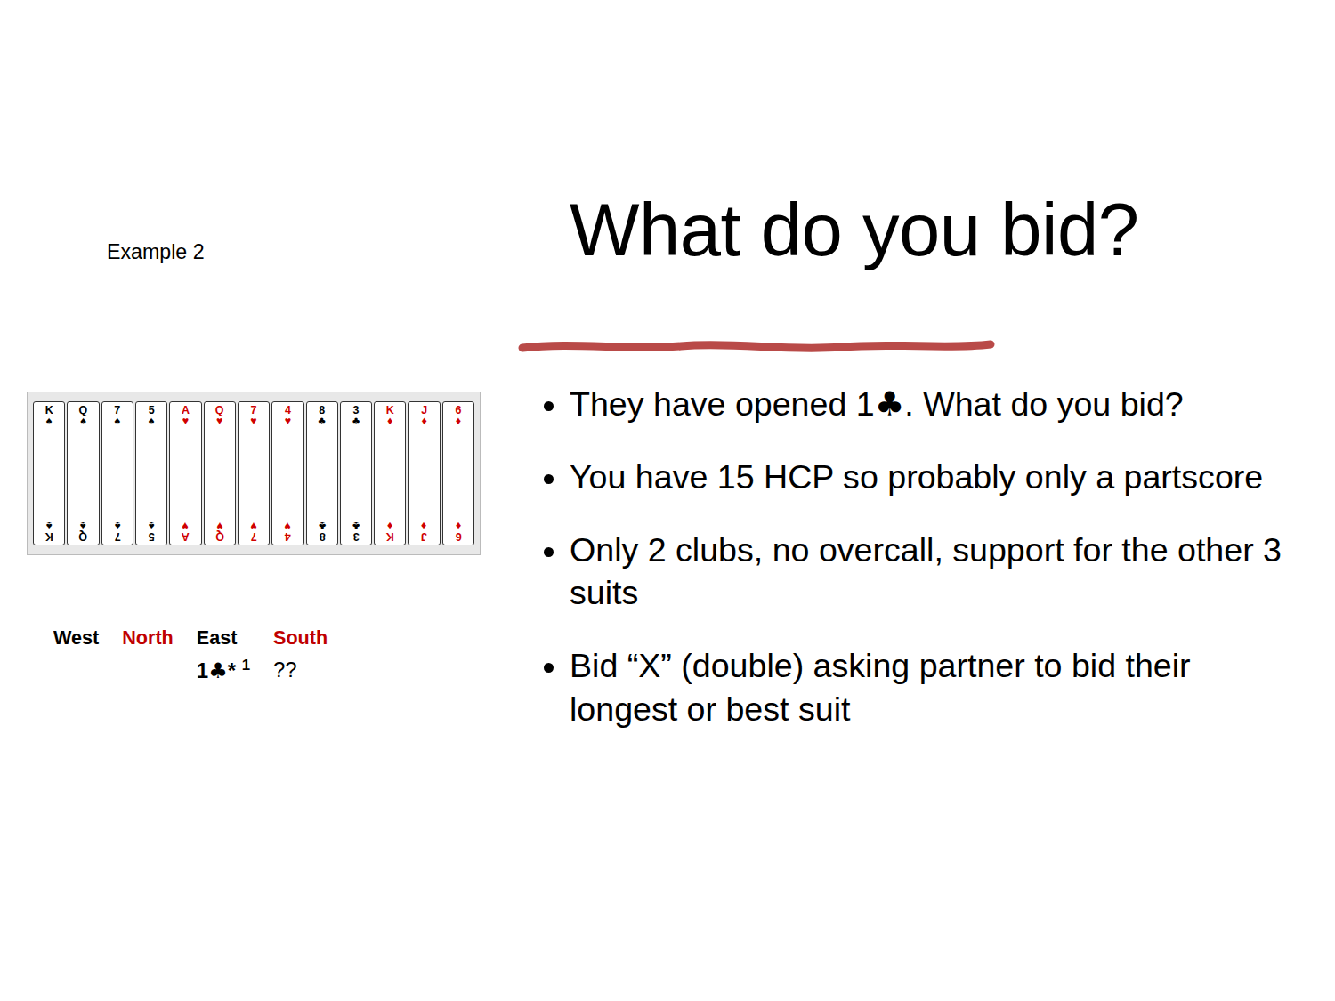Example 2
What do you bid?
K♠K♠
Q♠Q♠
7♠7♠
5♠5♠
A♥A♥
Q♥Q♥
7♥7♥
4♥4♥
8♣8♣
3♣3♣
K♦K♦
J♦J♦
6♦6♦
| West | North | East | South |
| --- | --- | --- | --- |
| | | 1 ♣ * 1 | ?? |
They have opened 1♣. What do you bid?
You have 15 HCP so probably only a partscore
Only 2 clubs, no overcall, support for the other 3 suits
Bid “X” (double) asking partner to bid their longest or best suit